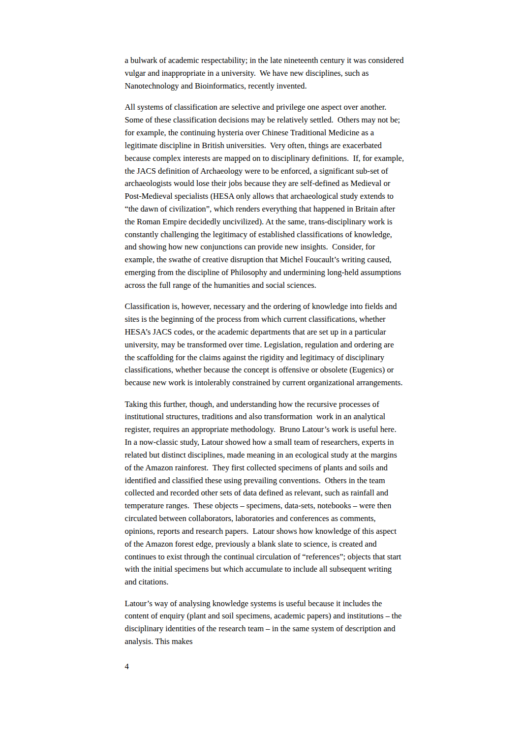a bulwark of academic respectability; in the late nineteenth century it was considered vulgar and inappropriate in a university. We have new disciplines, such as Nanotechnology and Bioinformatics, recently invented.
All systems of classification are selective and privilege one aspect over another. Some of these classification decisions may be relatively settled. Others may not be; for example, the continuing hysteria over Chinese Traditional Medicine as a legitimate discipline in British universities. Very often, things are exacerbated because complex interests are mapped on to disciplinary definitions. If, for example, the JACS definition of Archaeology were to be enforced, a significant sub-set of archaeologists would lose their jobs because they are self-defined as Medieval or Post-Medieval specialists (HESA only allows that archaeological study extends to “the dawn of civilization”, which renders everything that happened in Britain after the Roman Empire decidedly uncivilized). At the same, trans-disciplinary work is constantly challenging the legitimacy of established classifications of knowledge, and showing how new conjunctions can provide new insights. Consider, for example, the swathe of creative disruption that Michel Foucault’s writing caused, emerging from the discipline of Philosophy and undermining long-held assumptions across the full range of the humanities and social sciences.
Classification is, however, necessary and the ordering of knowledge into fields and sites is the beginning of the process from which current classifications, whether HESA’s JACS codes, or the academic departments that are set up in a particular university, may be transformed over time. Legislation, regulation and ordering are the scaffolding for the claims against the rigidity and legitimacy of disciplinary classifications, whether because the concept is offensive or obsolete (Eugenics) or because new work is intolerably constrained by current organizational arrangements.
Taking this further, though, and understanding how the recursive processes of institutional structures, traditions and also transformation work in an analytical register, requires an appropriate methodology. Bruno Latour’s work is useful here. In a now-classic study, Latour showed how a small team of researchers, experts in related but distinct disciplines, made meaning in an ecological study at the margins of the Amazon rainforest. They first collected specimens of plants and soils and identified and classified these using prevailing conventions. Others in the team collected and recorded other sets of data defined as relevant, such as rainfall and temperature ranges. These objects – specimens, data-sets, notebooks – were then circulated between collaborators, laboratories and conferences as comments, opinions, reports and research papers. Latour shows how knowledge of this aspect of the Amazon forest edge, previously a blank slate to science, is created and continues to exist through the continual circulation of “references”; objects that start with the initial specimens but which accumulate to include all subsequent writing and citations.
Latour’s way of analysing knowledge systems is useful because it includes the content of enquiry (plant and soil specimens, academic papers) and institutions – the disciplinary identities of the research team – in the same system of description and analysis. This makes
4